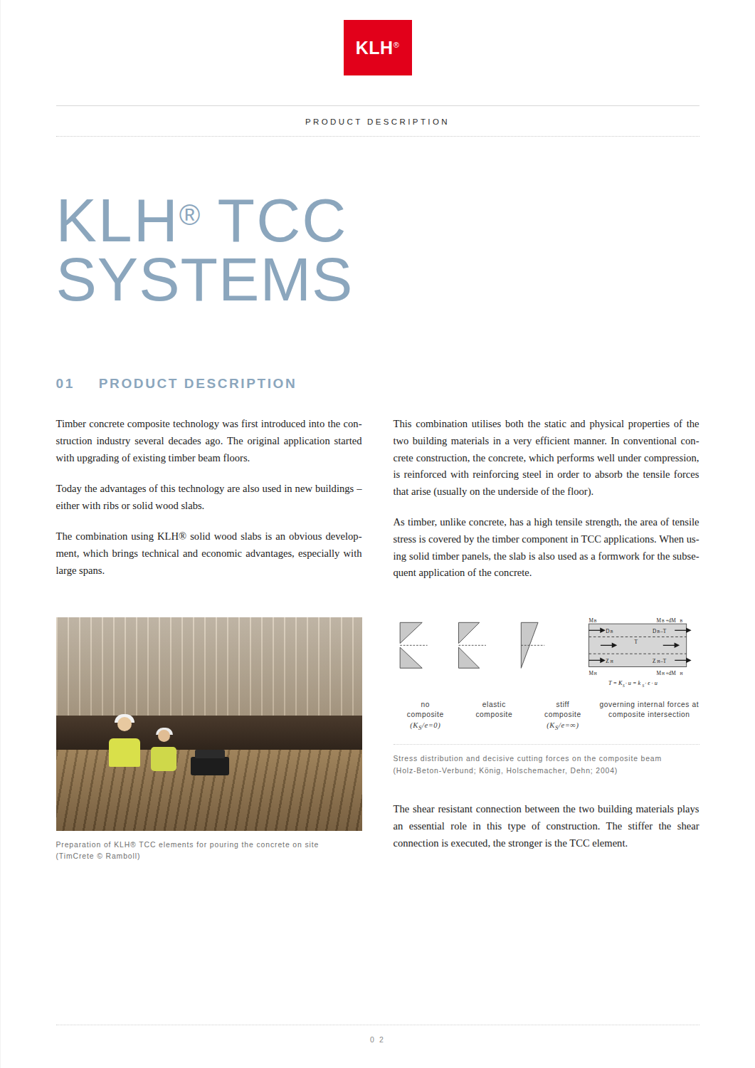KLH®
PRODUCT DESCRIPTION
KLH® TCC SYSTEMS
01 PRODUCT DESCRIPTION
Timber concrete composite technology was first introduced into the construction industry several decades ago. The original application started with upgrading of existing timber beam floors.
Today the advantages of this technology are also used in new buildings – either with ribs or solid wood slabs.
The combination using KLH® solid wood slabs is an obvious development, which brings technical and economic advantages, especially with large spans.
This combination utilises both the static and physical properties of the two building materials in a very efficient manner. In conventional concrete construction, the concrete, which performs well under compression, is reinforced with reinforcing steel in order to absorb the tensile forces that arise (usually on the underside of the floor).
As timber, unlike concrete, has a high tensile strength, the area of tensile stress is covered by the timber component in TCC applications. When using solid timber panels, the slab is also used as a formwork for the subsequent application of the concrete.
Preparation of KLH® TCC elements for pouring the concrete on site
(TimCrete © Ramboll)
M B M H M B +dM B M H +dM H D B Z H T D B –T Z H –T T = K S · u = k S · ϵ · u
no
composite
(KS/e=0)
elastic
composite
stiff
composite
(KS/e=∞)
governing internal forces at
composite intersection
Stress distribution and decisive cutting forces on the composite beam
(Holz-Beton-Verbund; König, Holschemacher, Dehn; 2004)
The shear resistant connection between the two building materials plays an essential role in this type of construction. The stiffer the shear connection is executed, the stronger is the TCC element.
0 2